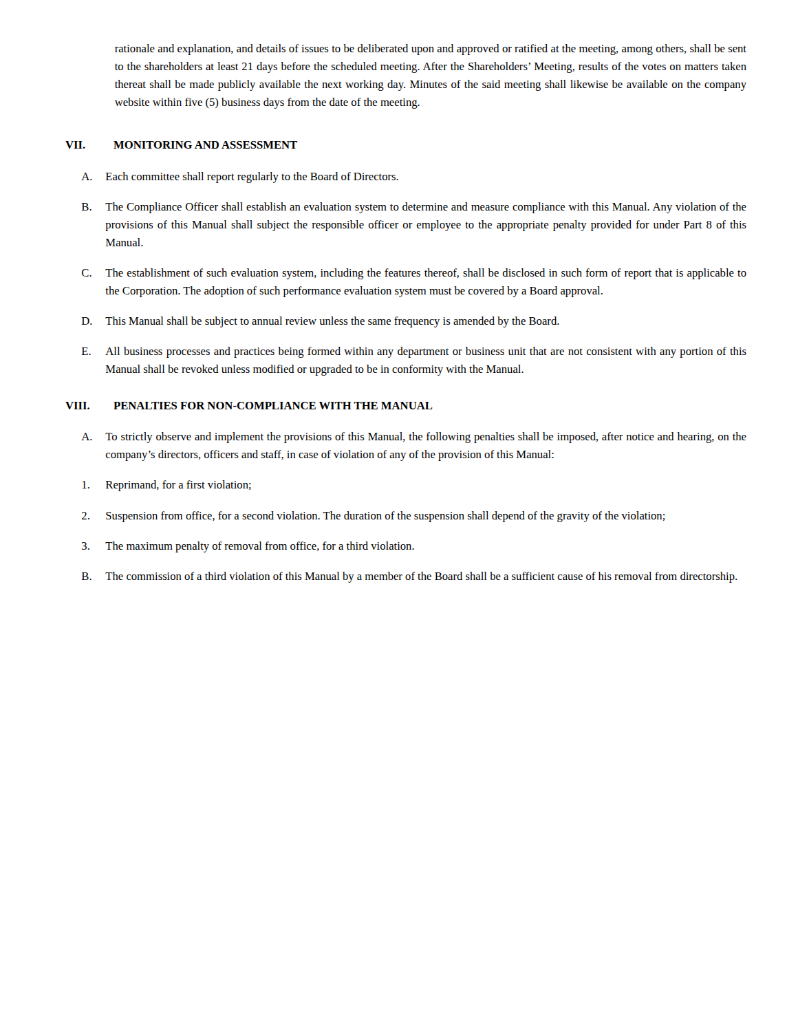rationale and explanation, and details of issues to be deliberated upon and approved or ratified at the meeting, among others, shall be sent to the shareholders at least 21 days before the scheduled meeting. After the Shareholders’ Meeting, results of the votes on matters taken thereat shall be made publicly available the next working day. Minutes of the said meeting shall likewise be available on the company website within five (5) business days from the date of the meeting.
VII. MONITORING AND ASSESSMENT
A. Each committee shall report regularly to the Board of Directors.
B. The Compliance Officer shall establish an evaluation system to determine and measure compliance with this Manual. Any violation of the provisions of this Manual shall subject the responsible officer or employee to the appropriate penalty provided for under Part 8 of this Manual.
C. The establishment of such evaluation system, including the features thereof, shall be disclosed in such form of report that is applicable to the Corporation. The adoption of such performance evaluation system must be covered by a Board approval.
D. This Manual shall be subject to annual review unless the same frequency is amended by the Board.
E. All business processes and practices being formed within any department or business unit that are not consistent with any portion of this Manual shall be revoked unless modified or upgraded to be in conformity with the Manual.
VIII. PENALTIES FOR NON-COMPLIANCE WITH THE MANUAL
A. To strictly observe and implement the provisions of this Manual, the following penalties shall be imposed, after notice and hearing, on the company’s directors, officers and staff, in case of violation of any of the provision of this Manual:
1. Reprimand, for a first violation;
2. Suspension from office, for a second violation. The duration of the suspension shall depend of the gravity of the violation;
3. The maximum penalty of removal from office, for a third violation.
B. The commission of a third violation of this Manual by a member of the Board shall be a sufficient cause of his removal from directorship.